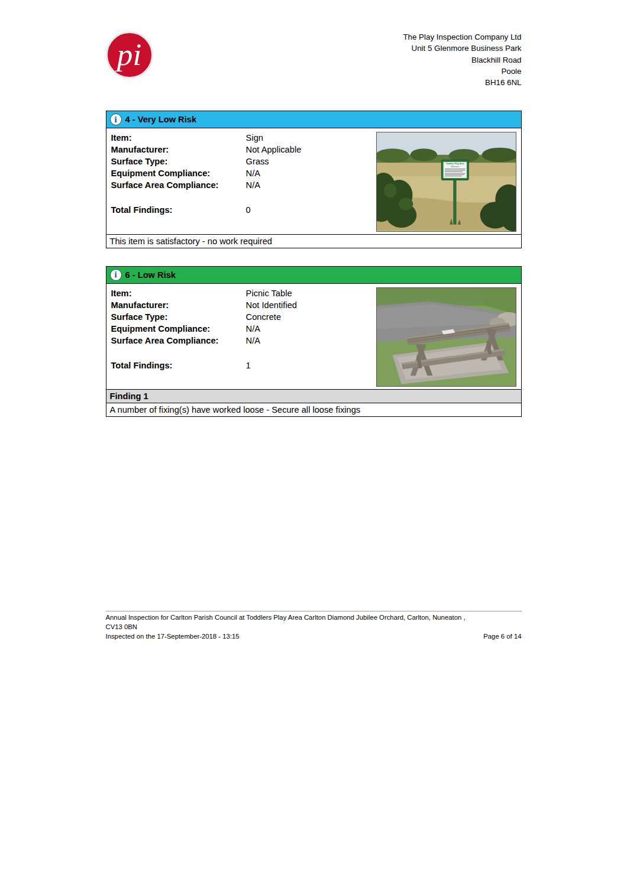pi
The Play Inspection Company Ltd
Unit 5 Glenmore Business Park
Blackhill Road
Poole
BH16 6NL
i 4 - Very Low Risk
| Item: | Sign |
| Manufacturer: | Not Applicable |
| Surface Type: | Grass |
| Equipment Compliance: | N/A |
| Surface Area Compliance: | N/A |
| Total Findings: | 0 |
Toddlers Play Area Welcome
This item is satisfactory - no work required
i 6 - Low Risk
| Item: | Picnic Table |
| Manufacturer: | Not Identified |
| Surface Type: | Concrete |
| Equipment Compliance: | N/A |
| Surface Area Compliance: | N/A |
| Total Findings: | 1 |
Finding 1
A number of fixing(s) have worked loose - Secure all loose fixings
Annual Inspection for Carlton Parish Council at Toddlers Play Area Carlton Diamond Jubilee Orchard, Carlton, Nuneaton , CV13 0BN
Inspected on the 17-September-2018 - 13:15
Page 6 of 14